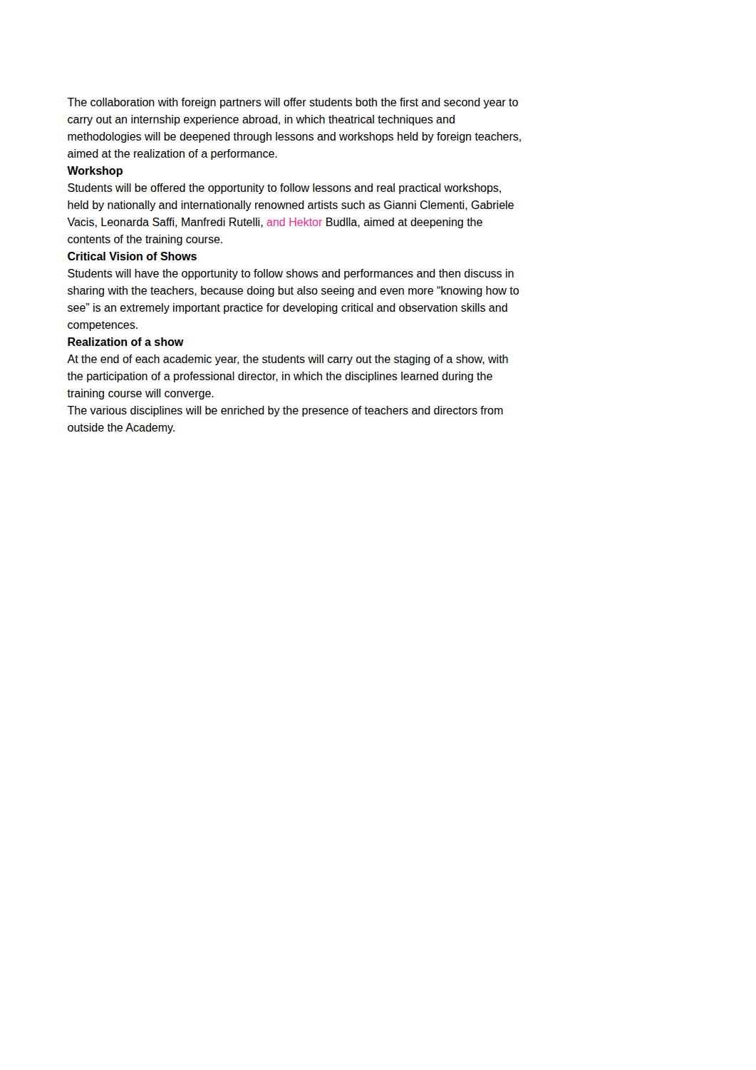The collaboration with foreign partners will offer students both the first and second year to carry out an internship experience abroad, in which theatrical techniques and methodologies will be deepened through lessons and workshops held by foreign teachers, aimed at the realization of a performance.
Workshop
Students will be offered the opportunity to follow lessons and real practical workshops, held by nationally and internationally renowned artists such as Gianni Clementi, Gabriele Vacis, Leonarda Saffi, Manfredi Rutelli, and Hektor Budlla, aimed at deepening the contents of the training course.
Critical Vision of Shows
Students will have the opportunity to follow shows and performances and then discuss in sharing with the teachers, because doing but also seeing and even more “knowing how to see” is an extremely important practice for developing critical and observation skills and competences.
Realization of a show
At the end of each academic year, the students will carry out the staging of a show, with the participation of a professional director, in which the disciplines learned during the training course will converge.
The various disciplines will be enriched by the presence of teachers and directors from outside the Academy.